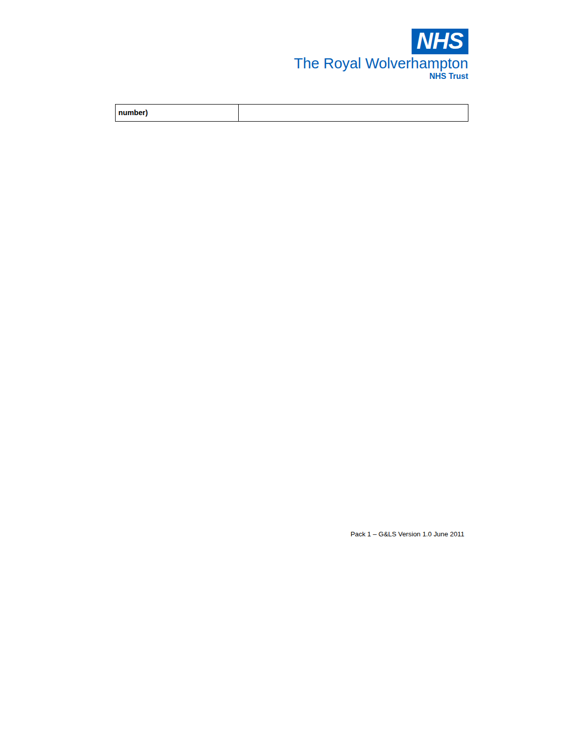NHS
The Royal Wolverhampton
NHS Trust
| number) | |
Pack 1 – G&LS Version 1.0 June 2011